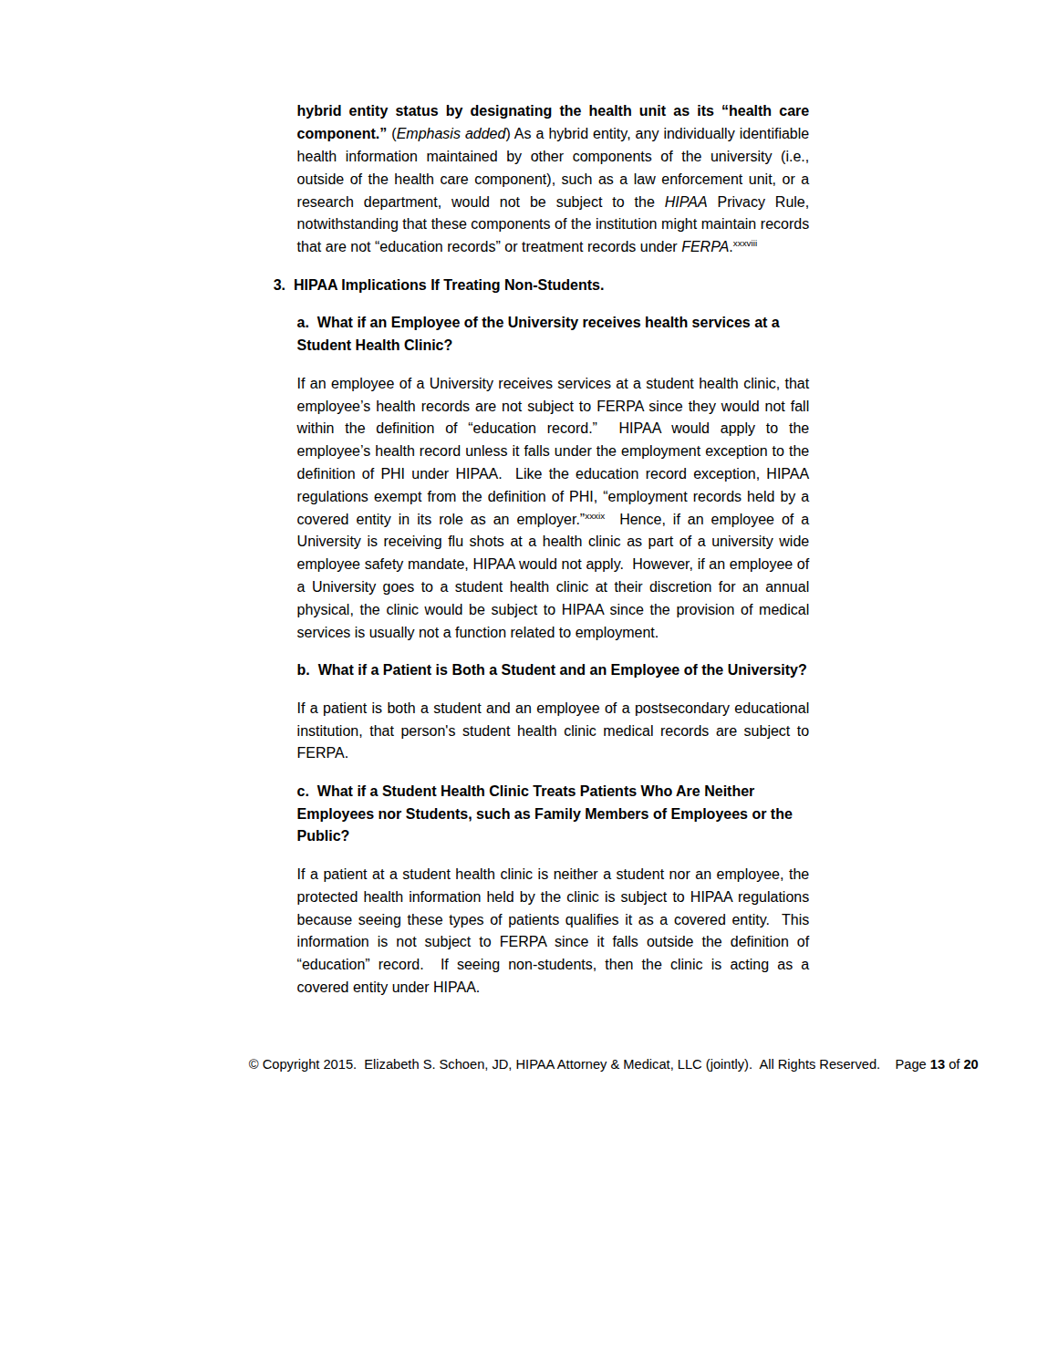hybrid entity status by designating the health unit as its “health care component.” (Emphasis added) As a hybrid entity, any individually identifiable health information maintained by other components of the university (i.e., outside of the health care component), such as a law enforcement unit, or a research department, would not be subject to the HIPAA Privacy Rule, notwithstanding that these components of the institution might maintain records that are not “education records” or treatment records under FERPA.xxxviii
3. HIPAA Implications If Treating Non-Students.
a. What if an Employee of the University receives health services at a Student Health Clinic?
If an employee of a University receives services at a student health clinic, that employee’s health records are not subject to FERPA since they would not fall within the definition of “education record.” HIPAA would apply to the employee’s health record unless it falls under the employment exception to the definition of PHI under HIPAA. Like the education record exception, HIPAA regulations exempt from the definition of PHI, “employment records held by a covered entity in its role as an employer.”xxxix Hence, if an employee of a University is receiving flu shots at a health clinic as part of a university wide employee safety mandate, HIPAA would not apply. However, if an employee of a University goes to a student health clinic at their discretion for an annual physical, the clinic would be subject to HIPAA since the provision of medical services is usually not a function related to employment.
b. What if a Patient is Both a Student and an Employee of the University?
If a patient is both a student and an employee of a postsecondary educational institution, that person's student health clinic medical records are subject to FERPA.
c. What if a Student Health Clinic Treats Patients Who Are Neither Employees nor Students, such as Family Members of Employees or the Public?
If a patient at a student health clinic is neither a student nor an employee, the protected health information held by the clinic is subject to HIPAA regulations because seeing these types of patients qualifies it as a covered entity. This information is not subject to FERPA since it falls outside the definition of “education” record. If seeing non-students, then the clinic is acting as a covered entity under HIPAA.
© Copyright 2015. Elizabeth S. Schoen, JD, HIPAA Attorney & Medicat, LLC (jointly). All Rights Reserved. Page 13 of 20